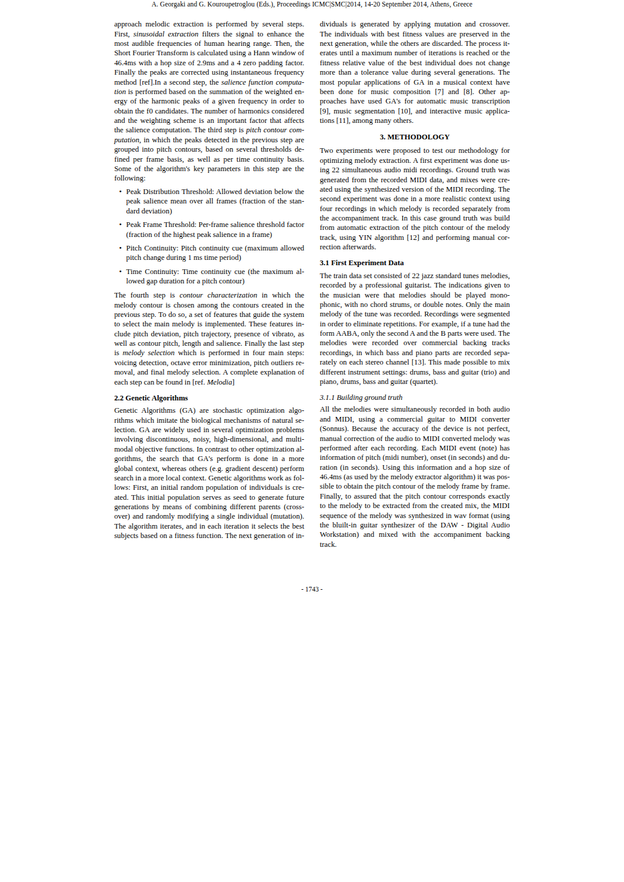A. Georgaki and G. Kouroupetroglou (Eds.), Proceedings ICMC|SMC|2014, 14-20 September 2014, Athens, Greece
approach melodic extraction is performed by several steps. First, sinusoidal extraction filters the signal to enhance the most audible frequencies of human hearing range. Then, the Short Fourier Transform is calculated using a Hann window of 46.4ms with a hop size of 2.9ms and a 4 zero padding factor. Finally the peaks are corrected using instantaneous frequency method [ref].In a second step, the salience function computation is performed based on the summation of the weighted energy of the harmonic peaks of a given frequency in order to obtain the f0 candidates. The number of harmonics considered and the weighting scheme is an important factor that affects the salience computation. The third step is pitch contour computation, in which the peaks detected in the previous step are grouped into pitch contours, based on several thresholds defined per frame basis, as well as per time continuity basis. Some of the algorithm's key parameters in this step are the following:
Peak Distribution Threshold: Allowed deviation below the peak salience mean over all frames (fraction of the standard deviation)
Peak Frame Threshold: Per-frame salience threshold factor (fraction of the highest peak salience in a frame)
Pitch Continuity: Pitch continuity cue (maximum allowed pitch change during 1 ms time period)
Time Continuity: Time continuity cue (the maximum allowed gap duration for a pitch contour)
The fourth step is contour characterization in which the melody contour is chosen among the contours created in the previous step. To do so, a set of features that guide the system to select the main melody is implemented. These features include pitch deviation, pitch trajectory, presence of vibrato, as well as contour pitch, length and salience. Finally the last step is melody selection which is performed in four main steps: voicing detection, octave error minimization, pitch outliers removal, and final melody selection. A complete explanation of each step can be found in [ref. Melodia]
2.2 Genetic Algorithms
Genetic Algorithms (GA) are stochastic optimization algorithms which imitate the biological mechanisms of natural selection. GA are widely used in several optimization problems involving discontinuous, noisy, high-dimensional, and multi-modal objective functions. In contrast to other optimization algorithms, the search that GA's perform is done in a more global context, whereas others (e.g. gradient descent) perform search in a more local context. Genetic algorithms work as follows: First, an initial random population of individuals is created. This initial population serves as seed to generate future generations by means of combining different parents (crossover) and randomly modifying a single individual (mutation). The algorithm iterates, and in each iteration it selects the best subjects based on a fitness function. The next generation of individuals is generated by applying mutation and crossover. The individuals with best fitness values are preserved in the next generation, while the others are discarded. The process iterates until a maximum number of iterations is reached or the fitness relative value of the best individual does not change more than a tolerance value during several generations. The most popular applications of GA in a musical context have been done for music composition [7] and [8]. Other approaches have used GA's for automatic music transcription [9], music segmentation [10], and interactive music applications [11], among many others.
3. Methodology
Two experiments were proposed to test our methodology for optimizing melody extraction. A first experiment was done using 22 simultaneous audio midi recordings. Ground truth was generated from the recorded MIDI data, and mixes were created using the synthesized version of the MIDI recording. The second experiment was done in a more realistic context using four recordings in which melody is recorded separately from the accompaniment track. In this case ground truth was build from automatic extraction of the pitch contour of the melody track, using YIN algorithm [12] and performing manual correction afterwards.
3.1 First Experiment Data
The train data set consisted of 22 jazz standard tunes melodies, recorded by a professional guitarist. The indications given to the musician were that melodies should be played monophonic, with no chord strums, or double notes. Only the main melody of the tune was recorded. Recordings were segmented in order to eliminate repetitions. For example, if a tune had the form AABA, only the second A and the B parts were used. The melodies were recorded over commercial backing tracks recordings, in which bass and piano parts are recorded separately on each stereo channel [13]. This made possible to mix different instrument settings: drums, bass and guitar (trio) and piano, drums, bass and guitar (quartet).
3.1.1 Building ground truth
All the melodies were simultaneously recorded in both audio and MIDI, using a commercial guitar to MIDI converter (Sonnus). Because the accuracy of the device is not perfect, manual correction of the audio to MIDI converted melody was performed after each recording. Each MIDI event (note) has information of pitch (midi number), onset (in seconds) and duration (in seconds). Using this information and a hop size of 46.4ms (as used by the melody extractor algorithm) it was possible to obtain the pitch contour of the melody frame by frame. Finally, to assured that the pitch contour corresponds exactly to the melody to be extracted from the created mix, the MIDI sequence of the melody was synthesized in wav format (using the bluilt-in guitar synthesizer of the DAW - Digital Audio Workstation) and mixed with the accompaniment backing track.
- 1743 -